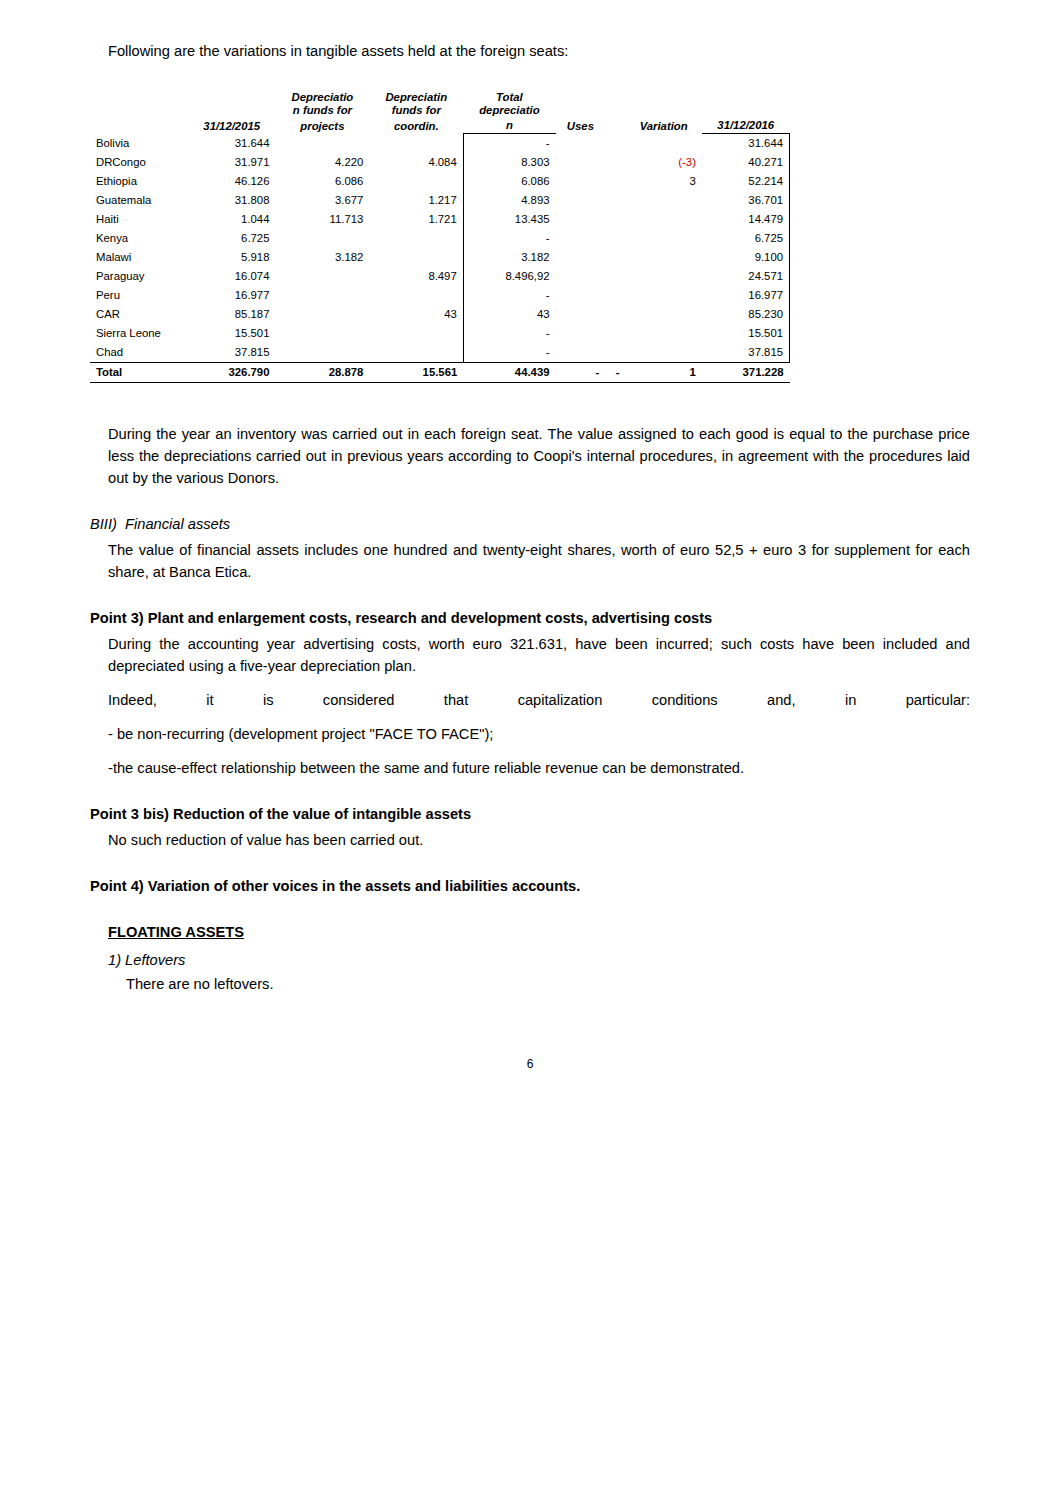Following are the variations in tangible assets held at the foreign seats:
| | | Depreciatio n funds for | Depreciatin funds for | Total depreciatio | | | | |
| --- | --- | --- | --- | --- | --- | --- | --- | --- |
| | 31/12/2015 | projects | coordin. | n | Uses | | Variation | 31/12/2016 |
| Bolivia | 31.644 | | | - | | | | 31.644 |
| DRCongo | 31.971 | 4.220 | 4.084 | 8.303 | | | (-3) | 40.271 |
| Ethiopia | 46.126 | 6.086 | | 6.086 | | | 3 | 52.214 |
| Guatemala | 31.808 | 3.677 | 1.217 | 4.893 | | | | 36.701 |
| Haiti | 1.044 | 11.713 | 1.721 | 13.435 | | | | 14.479 |
| Kenya | 6.725 | | | - | | | | 6.725 |
| Malawi | 5.918 | 3.182 | | 3.182 | | | | 9.100 |
| Paraguay | 16.074 | | 8.497 | 8.496,92 | | | | 24.571 |
| Peru | 16.977 | | | - | | | | 16.977 |
| CAR | 85.187 | | 43 | 43 | | | | 85.230 |
| Sierra Leone | 15.501 | | | - | | | | 15.501 |
| Chad | 37.815 | | | - | | | | 37.815 |
| Total | 326.790 | 28.878 | 15.561 | 44.439 | - | - | 1 | 371.228 |
During the year an inventory was carried out in each foreign seat. The value assigned to each good is equal to the purchase price less the depreciations carried out in previous years according to Coopi's internal procedures, in agreement with the procedures laid out by the various Donors.
BIII) Financial assets
The value of financial assets includes one hundred and twenty-eight shares, worth of euro 52,5 + euro 3 for supplement for each share, at Banca Etica.
Point 3) Plant and enlargement costs, research and development costs, advertising costs
During the accounting year advertising costs, worth euro 321.631, have been incurred; such costs have been included and depreciated using a five-year depreciation plan.
Indeed, it is considered that capitalization conditions and, in particular:
- be non-recurring (development project "FACE TO FACE");
-the cause-effect relationship between the same and future reliable revenue can be demonstrated.
Point 3 bis) Reduction of the value of intangible assets
No such reduction of value has been carried out.
Point 4) Variation of other voices in the assets and liabilities accounts.
FLOATING ASSETS
1) Leftovers
There are no leftovers.
6